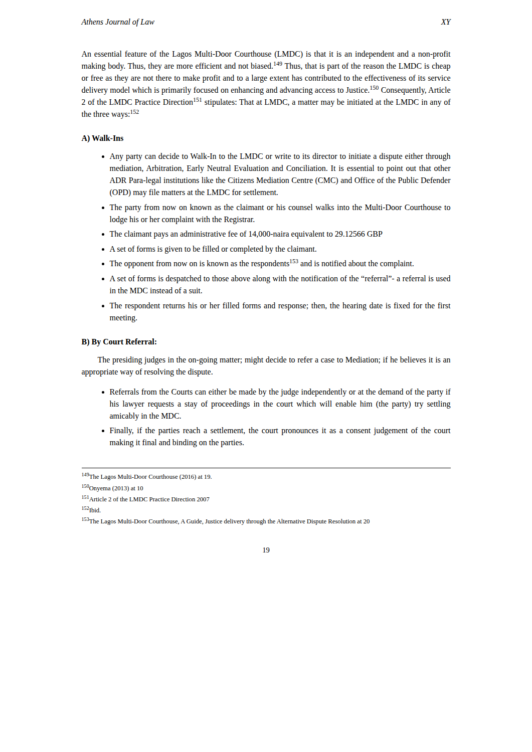Athens Journal of Law XY
An essential feature of the Lagos Multi-Door Courthouse (LMDC) is that it is an independent and a non-profit making body. Thus, they are more efficient and not biased.149 Thus, that is part of the reason the LMDC is cheap or free as they are not there to make profit and to a large extent has contributed to the effectiveness of its service delivery model which is primarily focused on enhancing and advancing access to Justice.150 Consequently, Article 2 of the LMDC Practice Direction151 stipulates: That at LMDC, a matter may be initiated at the LMDC in any of the three ways:152
A) Walk-Ins
Any party can decide to Walk-In to the LMDC or write to its director to initiate a dispute either through mediation, Arbitration, Early Neutral Evaluation and Conciliation. It is essential to point out that other ADR Para-legal institutions like the Citizens Mediation Centre (CMC) and Office of the Public Defender (OPD) may file matters at the LMDC for settlement.
The party from now on known as the claimant or his counsel walks into the Multi-Door Courthouse to lodge his or her complaint with the Registrar.
The claimant pays an administrative fee of 14,000-naira equivalent to 29.12566 GBP
A set of forms is given to be filled or completed by the claimant.
The opponent from now on is known as the respondents153 and is notified about the complaint.
A set of forms is despatched to those above along with the notification of the “referral”- a referral is used in the MDC instead of a suit.
The respondent returns his or her filled forms and response; then, the hearing date is fixed for the first meeting.
B) By Court Referral:
The presiding judges in the on-going matter; might decide to refer a case to Mediation; if he believes it is an appropriate way of resolving the dispute.
Referrals from the Courts can either be made by the judge independently or at the demand of the party if his lawyer requests a stay of proceedings in the court which will enable him (the party) try settling amicably in the MDC.
Finally, if the parties reach a settlement, the court pronounces it as a consent judgement of the court making it final and binding on the parties.
149 The Lagos Multi-Door Courthouse (2016) at 19.
150 Onyema (2013) at 10
151 Article 2 of the LMDC Practice Direction 2007
152 Ibid.
153 The Lagos Multi-Door Courthouse, A Guide, Justice delivery through the Alternative Dispute Resolution at 20
19